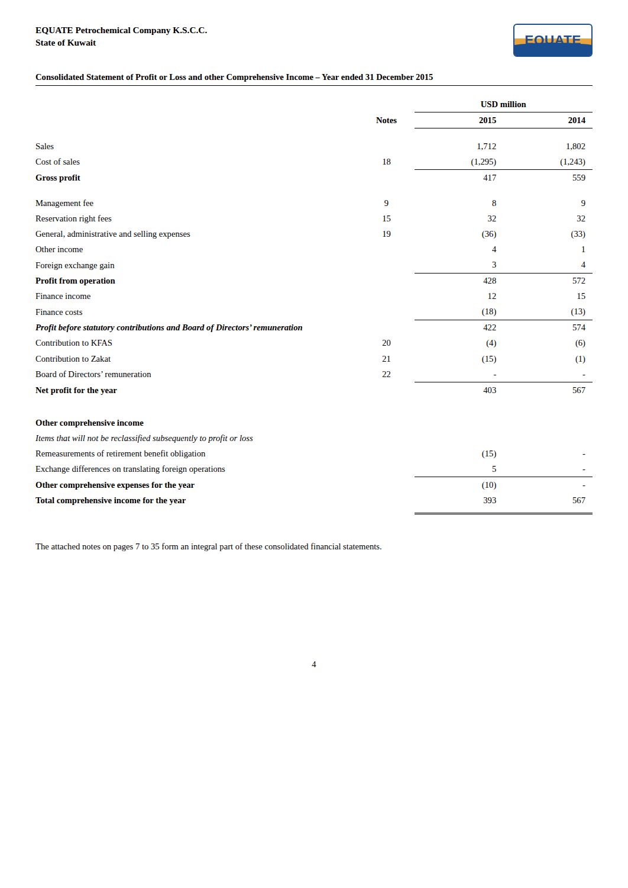EQUATE Petrochemical Company K.S.C.C.
State of Kuwait
EQUATE
Consolidated Statement of Profit or Loss and other Comprehensive Income – Year ended 31 December 2015
| | | USD million |
| | Notes | 2015 | 2014 |
| Sales | | 1,712 | 1,802 |
| Cost of sales | 18 | (1,295) | (1,243) |
| Gross profit | | 417 | 559 |
| Management fee | 9 | 8 | 9 |
| Reservation right fees | 15 | 32 | 32 |
| General, administrative and selling expenses | 19 | (36) | (33) |
| Other income | | 4 | 1 |
| Foreign exchange gain | | 3 | 4 |
| Profit from operation | | 428 | 572 |
| Finance income | | 12 | 15 |
| Finance costs | | (18) | (13) |
| Profit before statutory contributions and Board of Directors’ remuneration | | 422 | 574 |
| Contribution to KFAS | 20 | (4) | (6) |
| Contribution to Zakat | 21 | (15) | (1) |
| Board of Directors’ remuneration | 22 | - | - |
| Net profit for the year | | 403 | 567 |
| Other comprehensive income | | | |
| Items that will not be reclassified subsequently to profit or loss | | | |
| Remeasurements of retirement benefit obligation | | (15) | - |
| Exchange differences on translating foreign operations | | 5 | - |
| Other comprehensive expenses for the year | | (10) | - |
| Total comprehensive income for the year | | 393 | 567 |
The attached notes on pages 7 to 35 form an integral part of these consolidated financial statements.
4